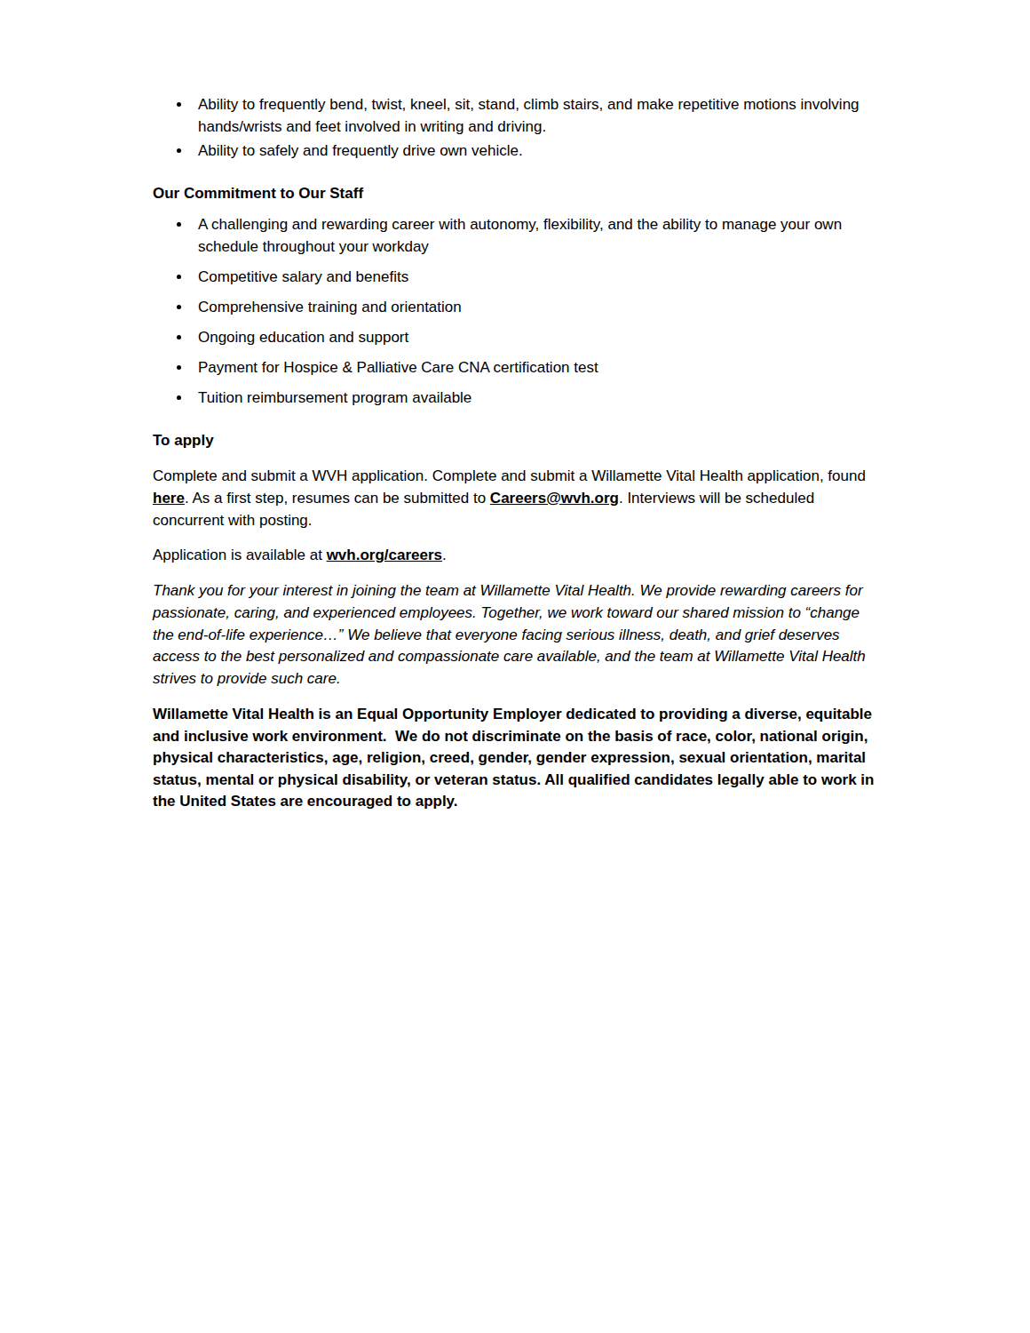Ability to frequently bend, twist, kneel, sit, stand, climb stairs, and make repetitive motions involving hands/wrists and feet involved in writing and driving.
Ability to safely and frequently drive own vehicle.
Our Commitment to Our Staff
A challenging and rewarding career with autonomy, flexibility, and the ability to manage your own schedule throughout your workday
Competitive salary and benefits
Comprehensive training and orientation
Ongoing education and support
Payment for Hospice & Palliative Care CNA certification test
Tuition reimbursement program available
To apply
Complete and submit a WVH application. Complete and submit a Willamette Vital Health application, found here. As a first step, resumes can be submitted to Careers@wvh.org. Interviews will be scheduled concurrent with posting.
Application is available at wvh.org/careers.
Thank you for your interest in joining the team at Willamette Vital Health. We provide rewarding careers for passionate, caring, and experienced employees. Together, we work toward our shared mission to “change the end-of-life experience…” We believe that everyone facing serious illness, death, and grief deserves access to the best personalized and compassionate care available, and the team at Willamette Vital Health strives to provide such care.
Willamette Vital Health is an Equal Opportunity Employer dedicated to providing a diverse, equitable and inclusive work environment. We do not discriminate on the basis of race, color, national origin, physical characteristics, age, religion, creed, gender, gender expression, sexual orientation, marital status, mental or physical disability, or veteran status. All qualified candidates legally able to work in the United States are encouraged to apply.